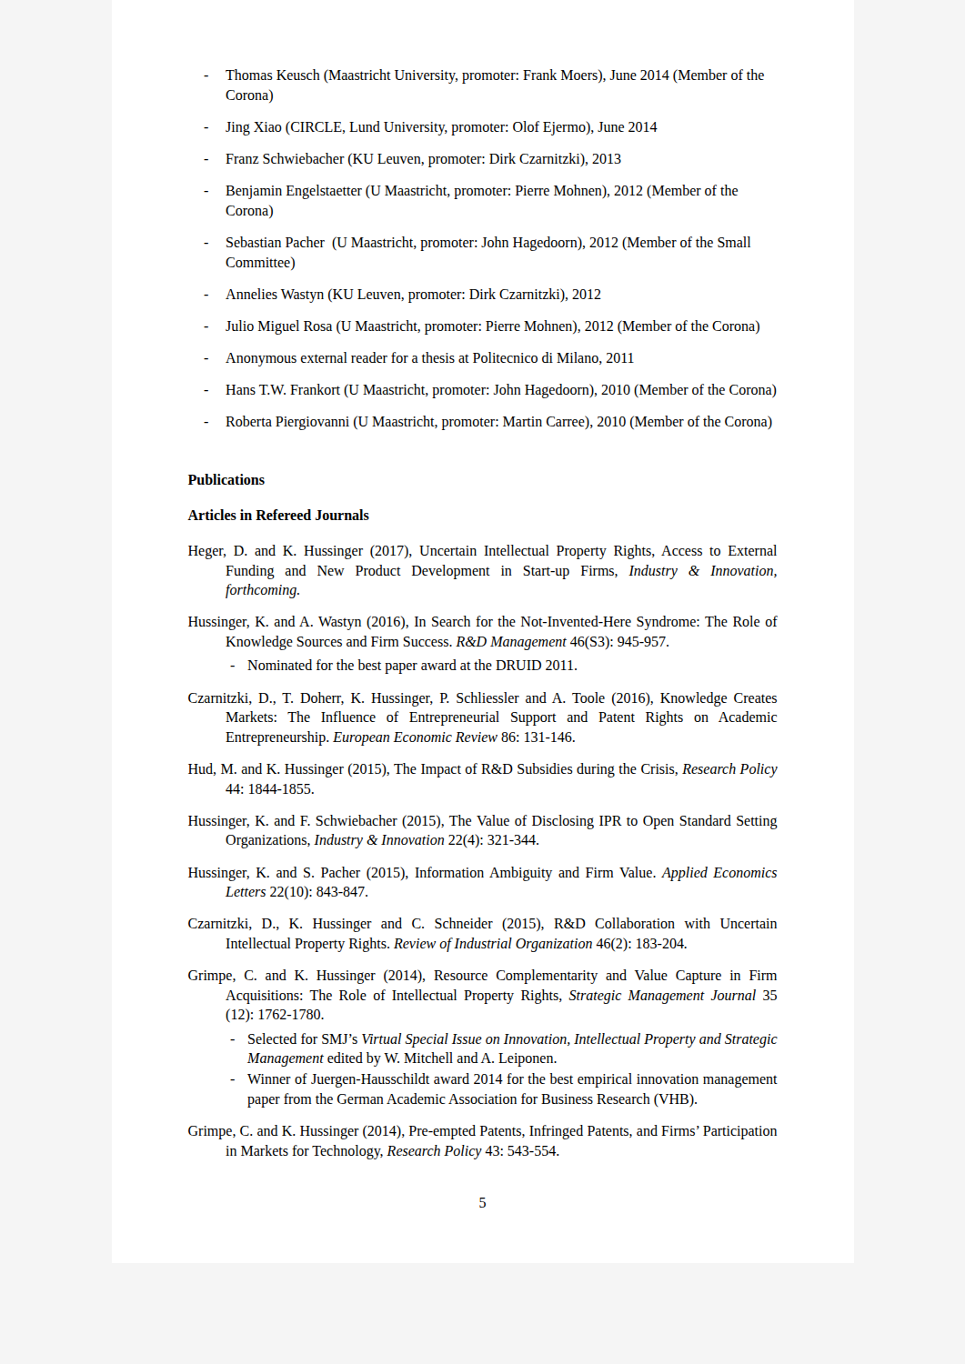Thomas Keusch (Maastricht University, promoter: Frank Moers), June 2014 (Member of the Corona)
Jing Xiao (CIRCLE, Lund University, promoter: Olof Ejermo), June 2014
Franz Schwiebacher (KU Leuven, promoter: Dirk Czarnitzki), 2013
Benjamin Engelstaetter (U Maastricht, promoter: Pierre Mohnen), 2012 (Member of the Corona)
Sebastian Pacher (U Maastricht, promoter: John Hagedoorn), 2012 (Member of the Small Committee)
Annelies Wastyn (KU Leuven, promoter: Dirk Czarnitzki), 2012
Julio Miguel Rosa (U Maastricht, promoter: Pierre Mohnen), 2012 (Member of the Corona)
Anonymous external reader for a thesis at Politecnico di Milano, 2011
Hans T.W. Frankort (U Maastricht, promoter: John Hagedoorn), 2010 (Member of the Corona)
Roberta Piergiovanni (U Maastricht, promoter: Martin Carree), 2010 (Member of the Corona)
Publications
Articles in Refereed Journals
Heger, D. and K. Hussinger (2017), Uncertain Intellectual Property Rights, Access to External Funding and New Product Development in Start-up Firms, Industry & Innovation, forthcoming.
Hussinger, K. and A. Wastyn (2016), In Search for the Not-Invented-Here Syndrome: The Role of Knowledge Sources and Firm Success. R&D Management 46(S3): 945-957.
Nominated for the best paper award at the DRUID 2011.
Czarnitzki, D., T. Doherr, K. Hussinger, P. Schliessler and A. Toole (2016), Knowledge Creates Markets: The Influence of Entrepreneurial Support and Patent Rights on Academic Entrepreneurship. European Economic Review 86: 131-146.
Hud, M. and K. Hussinger (2015), The Impact of R&D Subsidies during the Crisis, Research Policy 44: 1844-1855.
Hussinger, K. and F. Schwiebacher (2015), The Value of Disclosing IPR to Open Standard Setting Organizations, Industry & Innovation 22(4): 321-344.
Hussinger, K. and S. Pacher (2015), Information Ambiguity and Firm Value. Applied Economics Letters 22(10): 843-847.
Czarnitzki, D., K. Hussinger and C. Schneider (2015), R&D Collaboration with Uncertain Intellectual Property Rights. Review of Industrial Organization 46(2): 183-204.
Grimpe, C. and K. Hussinger (2014), Resource Complementarity and Value Capture in Firm Acquisitions: The Role of Intellectual Property Rights, Strategic Management Journal 35 (12): 1762-1780.
Selected for SMJ’s Virtual Special Issue on Innovation, Intellectual Property and Strategic Management edited by W. Mitchell and A. Leiponen.
Winner of Juergen-Hausschildt award 2014 for the best empirical innovation management paper from the German Academic Association for Business Research (VHB).
Grimpe, C. and K. Hussinger (2014), Pre-empted Patents, Infringed Patents, and Firms’ Participation in Markets for Technology, Research Policy 43: 543-554.
5